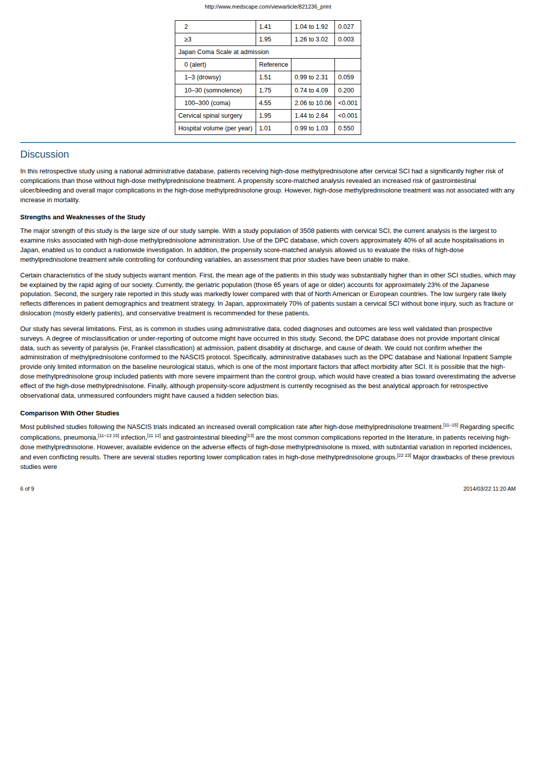http://www.medscape.com/viewarticle/821236_print
| 2 | 1.41 | 1.04 to 1.92 | 0.027 |
| ≥3 | 1.95 | 1.26 to 3.02 | 0.003 |
| Japan Coma Scale at admission |
| 0 (alert) | Reference | | |
| 1–3 (drowsy) | 1.51 | 0.99 to 2.31 | 0.059 |
| 10–30 (somnolence) | 1.75 | 0.74 to 4.09 | 0.200 |
| 100–300 (coma) | 4.55 | 2.06 to 10.06 | <0.001 |
| Cervical spinal surgery | 1.95 | 1.44 to 2.64 | <0.001 |
| Hospital volume (per year) | 1.01 | 0.99 to 1.03 | 0.550 |
Discussion
In this retrospective study using a national administrative database, patients receiving high-dose methylprednisolone after cervical SCI had a significantly higher risk of complications than those without high-dose methylprednisolone treatment. A propensity score-matched analysis revealed an increased risk of gastrointestinal ulcer/bleeding and overall major complications in the high-dose methylprednisolone group. However, high-dose methylprednisolone treatment was not associated with any increase in mortality.
Strengths and Weaknesses of the Study
The major strength of this study is the large size of our study sample. With a study population of 3508 patients with cervical SCI, the current analysis is the largest to examine risks associated with high-dose methylprednisolone administration. Use of the DPC database, which covers approximately 40% of all acute hospitalisations in Japan, enabled us to conduct a nationwide investigation. In addition, the propensity score-matched analysis allowed us to evaluate the risks of high-dose methylprednisolone treatment while controlling for confounding variables, an assessment that prior studies have been unable to make.
Certain characteristics of the study subjects warrant mention. First, the mean age of the patients in this study was substantially higher than in other SCI studies, which may be explained by the rapid aging of our society. Currently, the geriatric population (those 65 years of age or older) accounts for approximately 23% of the Japanese population. Second, the surgery rate reported in this study was markedly lower compared with that of North American or European countries. The low surgery rate likely reflects differences in patient demographics and treatment strategy. In Japan, approximately 70% of patients sustain a cervical SCI without bone injury, such as fracture or dislocation (mostly elderly patients), and conservative treatment is recommended for these patients.
Our study has several limitations. First, as is common in studies using administrative data, coded diagnoses and outcomes are less well validated than prospective surveys. A degree of misclassification or under-reporting of outcome might have occurred in this study. Second, the DPC database does not provide important clinical data, such as severity of paralysis (ie, Frankel classification) at admission, patient disability at discharge, and cause of death. We could not confirm whether the administration of methylprednisolone conformed to the NASCIS protocol. Specifically, administrative databases such as the DPC database and National Inpatient Sample provide only limited information on the baseline neurological status, which is one of the most important factors that affect morbidity after SCI. It is possible that the high-dose methylprednisolone group included patients with more severe impairment than the control group, which would have created a bias toward overestimating the adverse effect of the high-dose methylprednisolone. Finally, although propensity-score adjustment is currently recognised as the best analytical approach for retrospective observational data, unmeasured confounders might have caused a hidden selection bias.
Comparison With Other Studies
Most published studies following the NASCIS trials indicated an increased overall complication rate after high-dose methylprednisolone treatment.[11–15] Regarding specific complications, pneumonia,[11–13 15] infection,[11 12] and gastrointestinal bleeding[13] are the most common complications reported in the literature, in patients receiving high-dose methylprednisolone. However, available evidence on the adverse effects of high-dose methylprednisolone is mixed, with substantial variation in reported incidences, and even conflicting results. There are several studies reporting lower complication rates in high-dose methylprednisolone groups.[22 23] Major drawbacks of these previous studies were
6 of 9 2014/03/22 11:20 AM